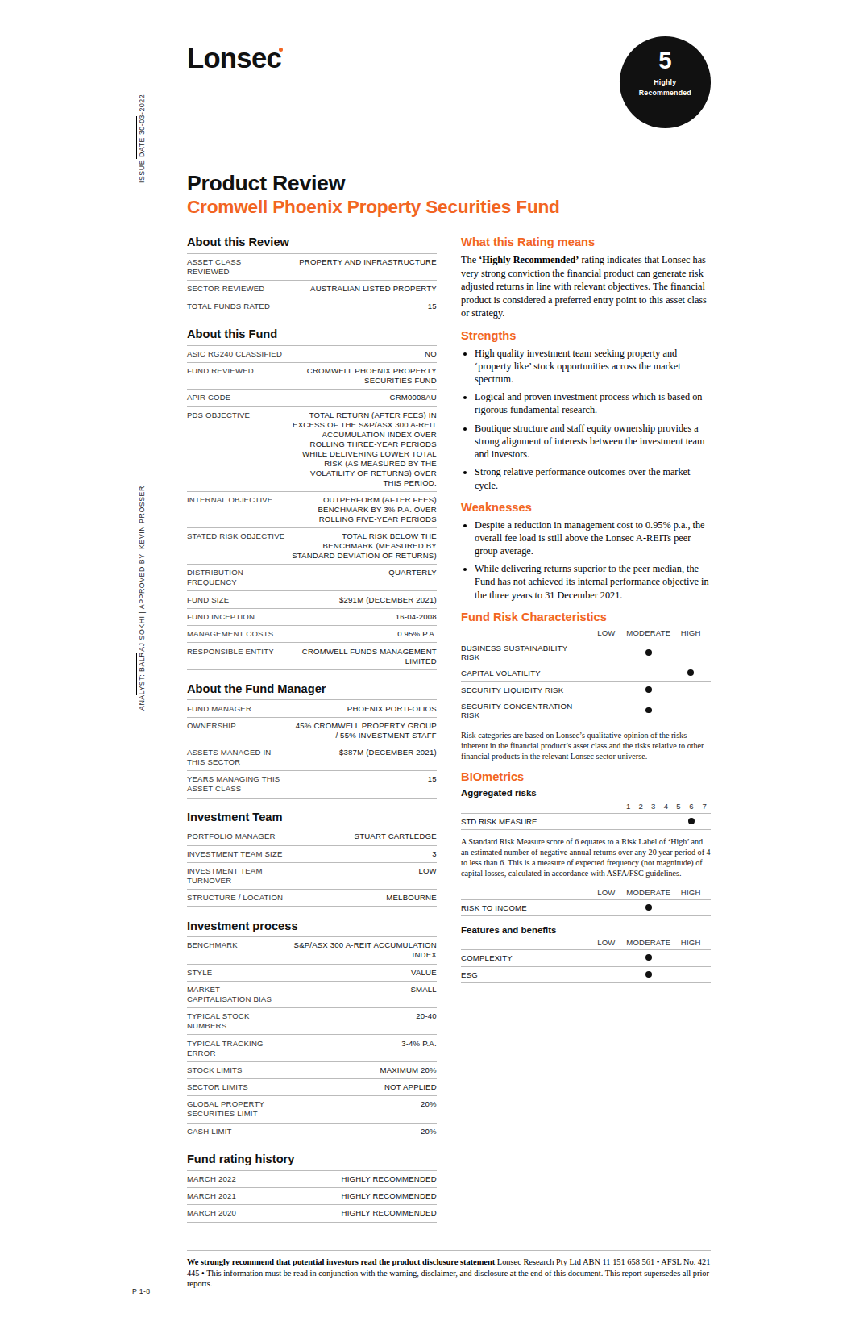ISSUE DATE 30-03-2022
ANALYST: BALRAJ SOKHI | APPROVED BY: KEVIN PROSSER
P 1-8
Lonsec
5 Highly
Recommended
Product Review
Cromwell Phoenix Property Securities Fund
About this Review
| Asset class reviewed | Property and Infrastructure |
| Sector reviewed | Australian Listed Property |
| Total funds rated | 15 |
About this Fund
| ASIC RG240 classified | No |
| Fund reviewed | Cromwell Phoenix Property Securities Fund |
| APIR code | CRM0008AU |
| PDS objective | Total return (after fees) in excess of the S&P/ASX 300 A-REIT Accumulation Index over rolling three-year periods while delivering lower total risk (as measured by the volatility of returns) over this period. |
| Internal objective | Outperform (after fees) benchmark by 3% p.a. over rolling five-year periods |
| Stated risk objective | Total risk below the benchmark (measured by standard deviation of returns) |
| Distribution frequency | Quarterly |
| Fund size | $291m (December 2021) |
| Fund inception | 16-04-2008 |
| Management costs | 0.95% p.a. |
| Responsible entity | Cromwell Funds Management Limited |
About the Fund Manager
| Fund manager | Phoenix Portfolios |
| Ownership | 45% Cromwell Property Group / 55% Investment Staff |
| Assets managed in this sector | $387m (December 2021) |
| Years managing this asset class | 15 |
Investment Team
| Portfolio manager | Stuart Cartledge |
| Investment team size | 3 |
| Investment team turnover | Low |
| Structure / location | Melbourne |
Investment process
| Benchmark | S&P/ASX 300 A-REIT Accumulation Index |
| Style | Value |
| Market capitalisation bias | Small |
| Typical stock numbers | 20-40 |
| Typical tracking error | 3-4% p.a. |
| Stock limits | Maximum 20% |
| Sector limits | Not applied |
| Global property securities limit | 20% |
| Cash limit | 20% |
Fund rating history
| March 2022 | Highly Recommended |
| March 2021 | Highly Recommended |
| March 2020 | Highly Recommended |
What this Rating means
The ‘Highly Recommended’ rating indicates that Lonsec has very strong conviction the financial product can generate risk adjusted returns in line with relevant objectives. The financial product is considered a preferred entry point to this asset class or strategy.
Strengths
High quality investment team seeking property and ‘property like’ stock opportunities across the market spectrum.
Logical and proven investment process which is based on rigorous fundamental research.
Boutique structure and staff equity ownership provides a strong alignment of interests between the investment team and investors.
Strong relative performance outcomes over the market cycle.
Weaknesses
Despite a reduction in management cost to 0.95% p.a., the overall fee load is still above the Lonsec A-REITs peer group average.
While delivering returns superior to the peer median, the Fund has not achieved its internal performance objective in the three years to 31 December 2021.
Fund Risk Characteristics
| | Low | Moderate | High |
| --- | --- | --- | --- |
| Business sustainability risk | | | |
| Capital volatility | | | |
| Security liquidity risk | | | |
| Security concentration risk | | | |
Risk categories are based on Lonsec’s qualitative opinion of the risks inherent in the financial product’s asset class and the risks relative to other financial products in the relevant Lonsec sector universe.
BIOmetrics
Aggregated risks
| | 1 | 2 | 3 | 4 | 5 | 6 | 7 |
| --- | --- | --- | --- | --- | --- | --- | --- |
| Std risk measure | | | | | | | |
A Standard Risk Measure score of 6 equates to a Risk Label of ‘High’ and an estimated number of negative annual returns over any 20 year period of 4 to less than 6. This is a measure of expected frequency (not magnitude) of capital losses, calculated in accordance with ASFA/FSC guidelines.
| | Low | Moderate | High |
| --- | --- | --- | --- |
| Risk to income | | | |
Features and benefits
| | Low | Moderate | High |
| --- | --- | --- | --- |
| Complexity | | | |
| ESG | | | |
We strongly recommend that potential investors read the product disclosure statement Lonsec Research Pty Ltd ABN 11 151 658 561 • AFSL No. 421 445 • This information must be read in conjunction with the warning, disclaimer, and disclosure at the end of this document. This report supersedes all prior reports.